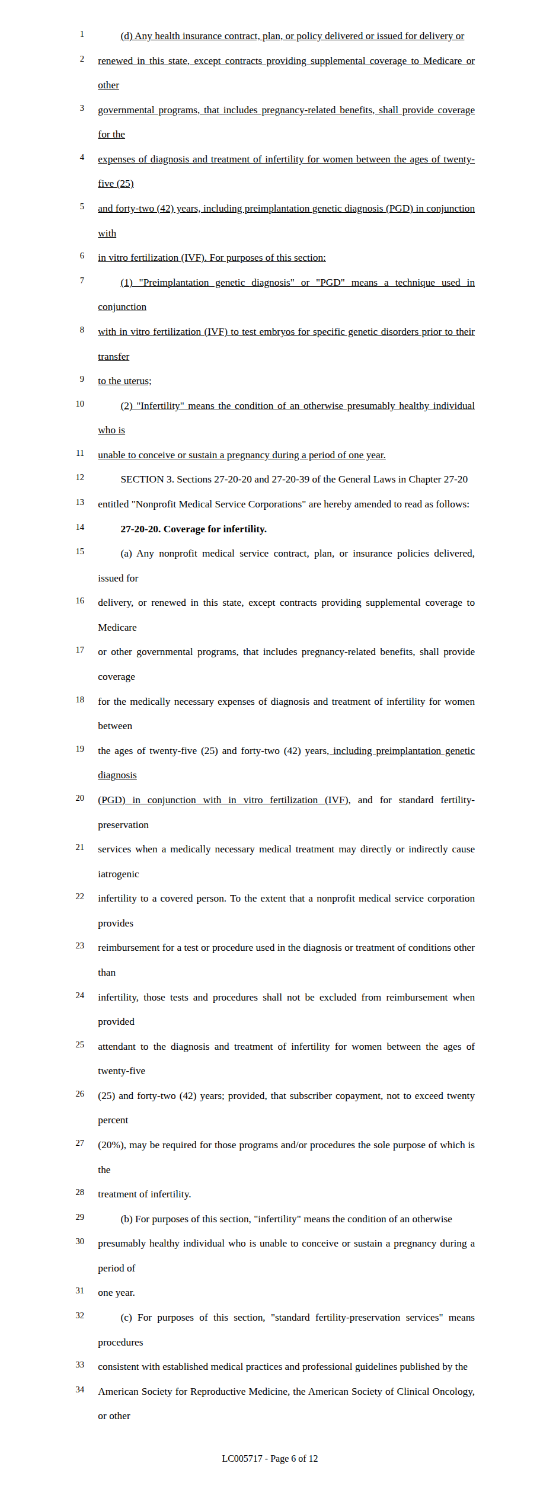(d) Any health insurance contract, plan, or policy delivered or issued for delivery or
renewed in this state, except contracts providing supplemental coverage to Medicare or other
governmental programs, that includes pregnancy-related benefits, shall provide coverage for the
expenses of diagnosis and treatment of infertility for women between the ages of twenty-five (25)
and forty-two (42) years, including preimplantation genetic diagnosis (PGD) in conjunction with
in vitro fertilization (IVF). For purposes of this section:
(1) "Preimplantation genetic diagnosis" or "PGD" means a technique used in conjunction
with in vitro fertilization (IVF) to test embryos for specific genetic disorders prior to their transfer
to the uterus;
(2) "Infertility" means the condition of an otherwise presumably healthy individual who is
unable to conceive or sustain a pregnancy during a period of one year.
SECTION 3. Sections 27-20-20 and 27-20-39 of the General Laws in Chapter 27-20
entitled "Nonprofit Medical Service Corporations" are hereby amended to read as follows:
27-20-20. Coverage for infertility.
(a) Any nonprofit medical service contract, plan, or insurance policies delivered, issued for
delivery, or renewed in this state, except contracts providing supplemental coverage to Medicare
or other governmental programs, that includes pregnancy-related benefits, shall provide coverage
for the medically necessary expenses of diagnosis and treatment of infertility for women between
the ages of twenty-five (25) and forty-two (42) years, including preimplantation genetic diagnosis
(PGD) in conjunction with in vitro fertilization (IVF), and for standard fertility-preservation
services when a medically necessary medical treatment may directly or indirectly cause iatrogenic
infertility to a covered person. To the extent that a nonprofit medical service corporation provides
reimbursement for a test or procedure used in the diagnosis or treatment of conditions other than
infertility, those tests and procedures shall not be excluded from reimbursement when provided
attendant to the diagnosis and treatment of infertility for women between the ages of twenty-five
(25) and forty-two (42) years; provided, that subscriber copayment, not to exceed twenty percent
(20%), may be required for those programs and/or procedures the sole purpose of which is the
treatment of infertility.
(b) For purposes of this section, "infertility" means the condition of an otherwise
presumably healthy individual who is unable to conceive or sustain a pregnancy during a period of
one year.
(c) For purposes of this section, "standard fertility-preservation services" means procedures
consistent with established medical practices and professional guidelines published by the
American Society for Reproductive Medicine, the American Society of Clinical Oncology, or other
LC005717 - Page 6 of 12